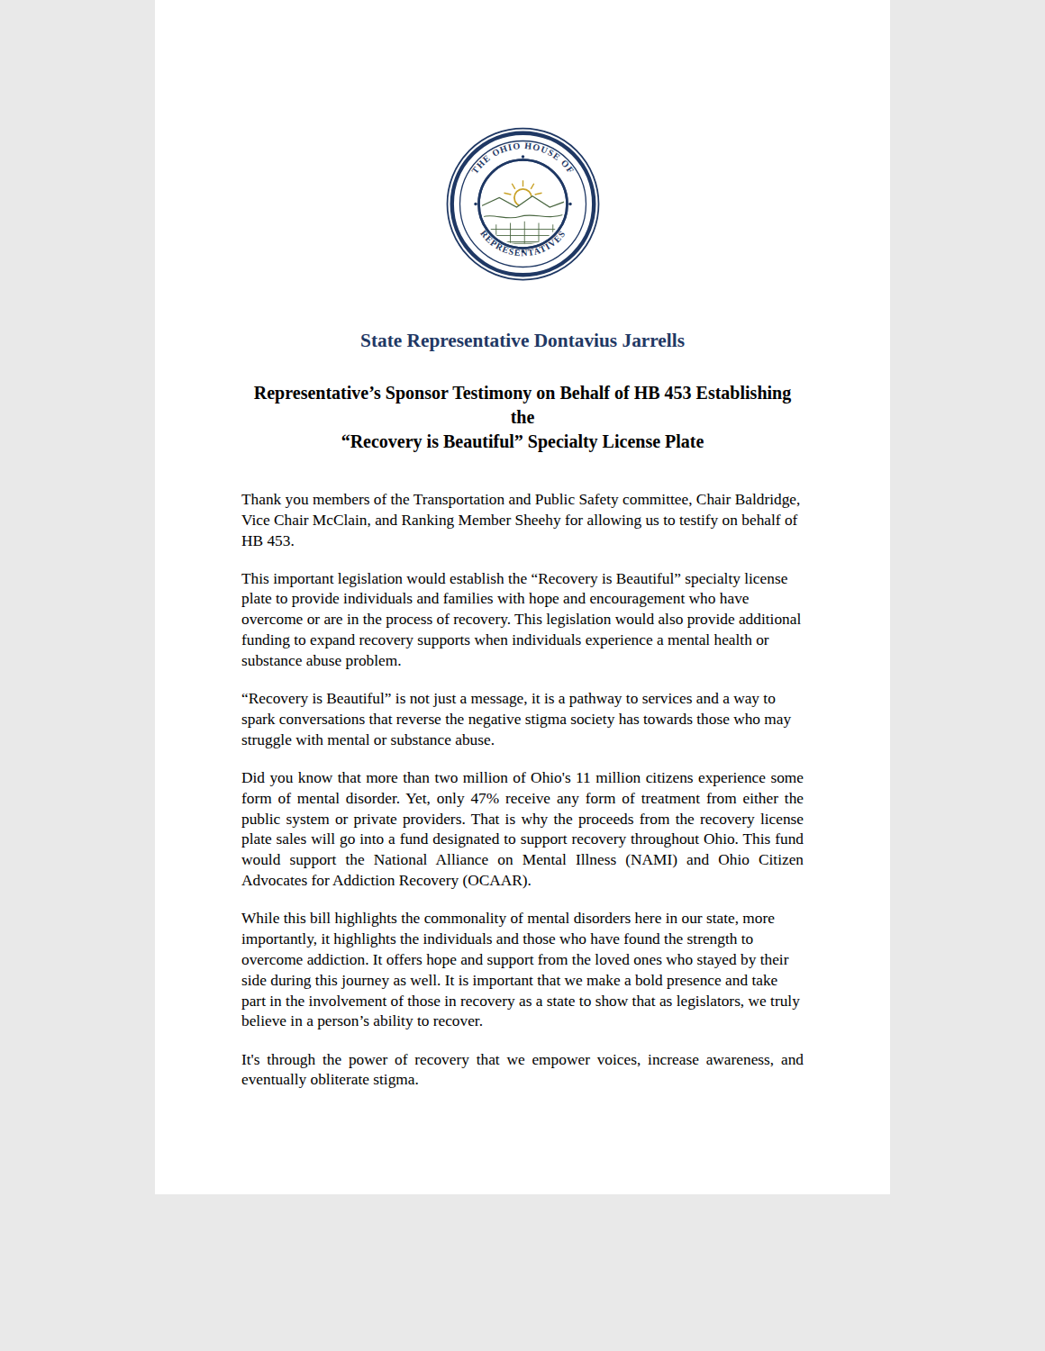THE OHIO HOUSE OF REPRESENTATIVES
State Representative Dontavius Jarrells
Representative’s Sponsor Testimony on Behalf of HB 453 Establishing the
“Recovery is Beautiful” Specialty License Plate
Thank you members of the Transportation and Public Safety committee, Chair Baldridge, Vice Chair McClain, and Ranking Member Sheehy for allowing us to testify on behalf of HB 453.
This important legislation would establish the “Recovery is Beautiful” specialty license plate to provide individuals and families with hope and encouragement who have overcome or are in the process of recovery. This legislation would also provide additional funding to expand recovery supports when individuals experience a mental health or substance abuse problem.
“Recovery is Beautiful” is not just a message, it is a pathway to services and a way to spark conversations that reverse the negative stigma society has towards those who may struggle with mental or substance abuse.
Did you know that more than two million of Ohio's 11 million citizens experience some form of mental disorder. Yet, only 47% receive any form of treatment from either the public system or private providers. That is why the proceeds from the recovery license plate sales will go into a fund designated to support recovery throughout Ohio. This fund would support the National Alliance on Mental Illness (NAMI) and Ohio Citizen Advocates for Addiction Recovery (OCAAR).
While this bill highlights the commonality of mental disorders here in our state, more importantly, it highlights the individuals and those who have found the strength to overcome addiction. It offers hope and support from the loved ones who stayed by their side during this journey as well. It is important that we make a bold presence and take part in the involvement of those in recovery as a state to show that as legislators, we truly believe in a person’s ability to recover.
It's through the power of recovery that we empower voices, increase awareness, and eventually obliterate stigma.